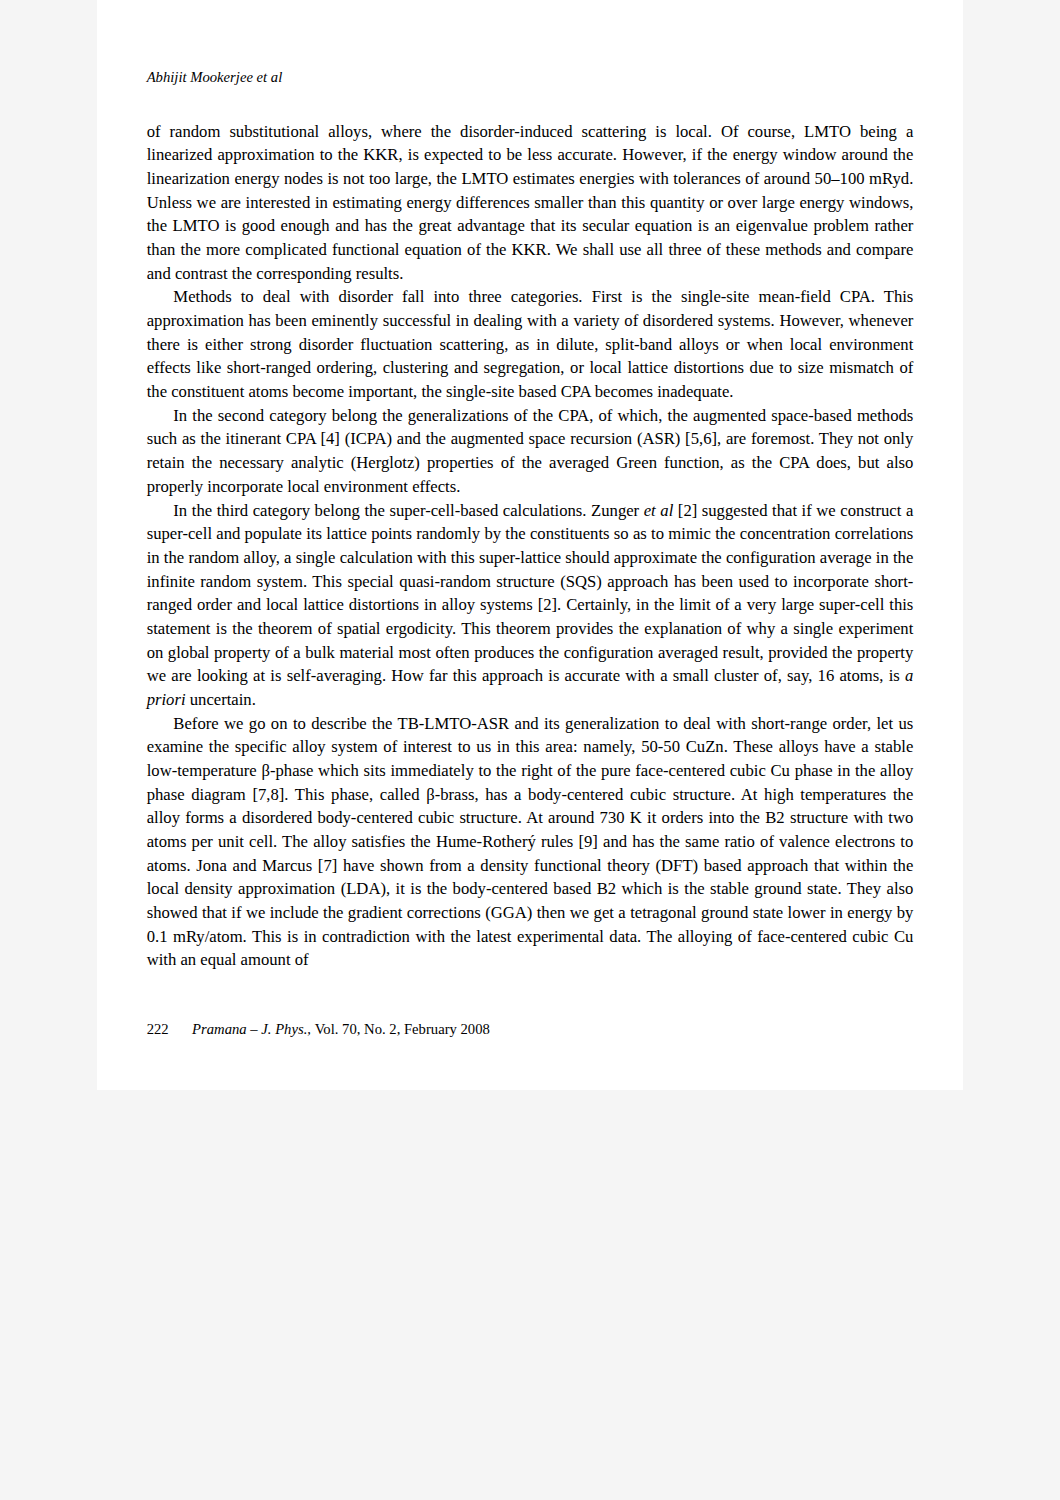Abhijit Mookerjee et al
of random substitutional alloys, where the disorder-induced scattering is local. Of course, LMTO being a linearized approximation to the KKR, is expected to be less accurate. However, if the energy window around the linearization energy nodes is not too large, the LMTO estimates energies with tolerances of around 50–100 mRyd. Unless we are interested in estimating energy differences smaller than this quantity or over large energy windows, the LMTO is good enough and has the great advantage that its secular equation is an eigenvalue problem rather than the more complicated functional equation of the KKR. We shall use all three of these methods and compare and contrast the corresponding results.
Methods to deal with disorder fall into three categories. First is the single-site mean-field CPA. This approximation has been eminently successful in dealing with a variety of disordered systems. However, whenever there is either strong disorder fluctuation scattering, as in dilute, split-band alloys or when local environment effects like short-ranged ordering, clustering and segregation, or local lattice distortions due to size mismatch of the constituent atoms become important, the single-site based CPA becomes inadequate.
In the second category belong the generalizations of the CPA, of which, the augmented space-based methods such as the itinerant CPA [4] (ICPA) and the augmented space recursion (ASR) [5,6], are foremost. They not only retain the necessary analytic (Herglotz) properties of the averaged Green function, as the CPA does, but also properly incorporate local environment effects.
In the third category belong the super-cell-based calculations. Zunger et al [2] suggested that if we construct a super-cell and populate its lattice points randomly by the constituents so as to mimic the concentration correlations in the random alloy, a single calculation with this super-lattice should approximate the configuration average in the infinite random system. This special quasi-random structure (SQS) approach has been used to incorporate short-ranged order and local lattice distortions in alloy systems [2]. Certainly, in the limit of a very large super-cell this statement is the theorem of spatial ergodicity. This theorem provides the explanation of why a single experiment on global property of a bulk material most often produces the configuration averaged result, provided the property we are looking at is self-averaging. How far this approach is accurate with a small cluster of, say, 16 atoms, is a priori uncertain.
Before we go on to describe the TB-LMTO-ASR and its generalization to deal with short-range order, let us examine the specific alloy system of interest to us in this area: namely, 50-50 CuZn. These alloys have a stable low-temperature β-phase which sits immediately to the right of the pure face-centered cubic Cu phase in the alloy phase diagram [7,8]. This phase, called β-brass, has a body-centered cubic structure. At high temperatures the alloy forms a disordered body-centered cubic structure. At around 730 K it orders into the B2 structure with two atoms per unit cell. The alloy satisfies the Hume-Rotherý rules [9] and has the same ratio of valence electrons to atoms. Jona and Marcus [7] have shown from a density functional theory (DFT) based approach that within the local density approximation (LDA), it is the body-centered based B2 which is the stable ground state. They also showed that if we include the gradient corrections (GGA) then we get a tetragonal ground state lower in energy by 0.1 mRy/atom. This is in contradiction with the latest experimental data. The alloying of face-centered cubic Cu with an equal amount of
222 Pramana – J. Phys., Vol. 70, No. 2, February 2008